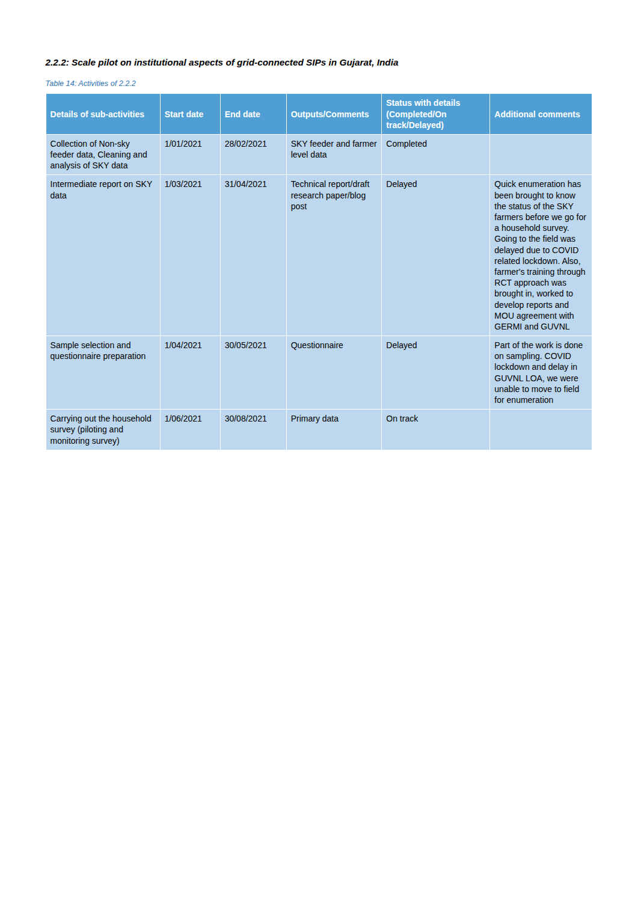2.2.2: Scale pilot on institutional aspects of grid-connected SIPs in Gujarat, India
Table 14: Activities of 2.2.2
| Details of sub-activities | Start date | End date | Outputs/Comments | Status with details (Completed/On track/Delayed) | Additional comments |
| --- | --- | --- | --- | --- | --- |
| Collection of Non-sky feeder data, Cleaning and analysis of SKY data | 1/01/2021 | 28/02/2021 | SKY feeder and farmer level data | Completed | |
| Intermediate report on SKY data | 1/03/2021 | 31/04/2021 | Technical report/draft research paper/blog post | Delayed | Quick enumeration has been brought to know the status of the SKY farmers before we go for a household survey. Going to the field was delayed due to COVID related lockdown. Also, farmer's training through RCT approach was brought in, worked to develop reports and MOU agreement with GERMI and GUVNL |
| Sample selection and questionnaire preparation | 1/04/2021 | 30/05/2021 | Questionnaire | Delayed | Part of the work is done on sampling. COVID lockdown and delay in GUVNL LOA, we were unable to move to field for enumeration |
| Carrying out the household survey (piloting and monitoring survey) | 1/06/2021 | 30/08/2021 | Primary data | On track | |